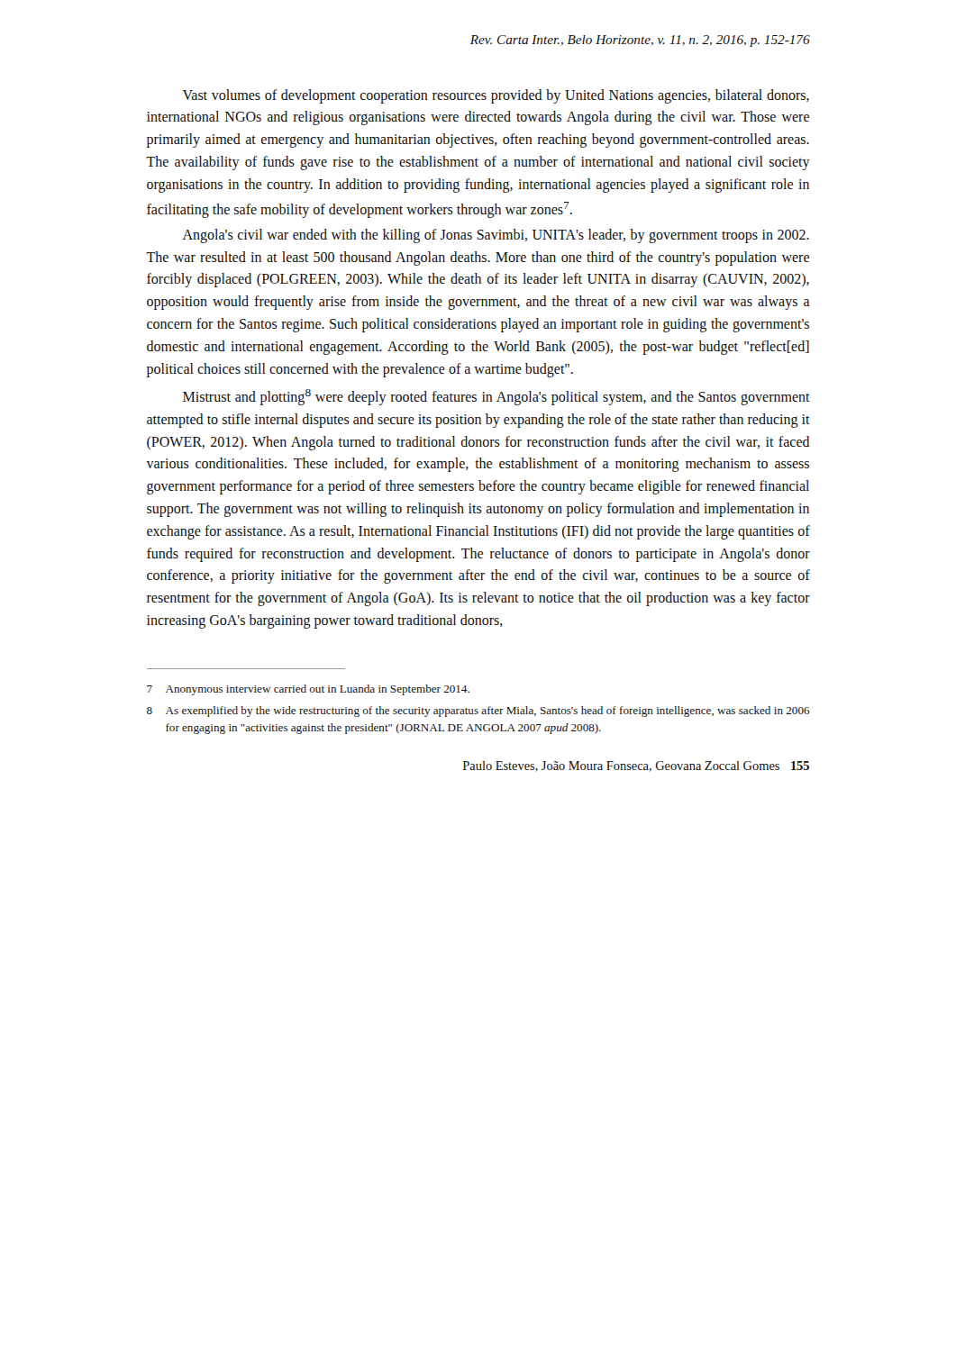Rev. Carta Inter., Belo Horizonte, v. 11, n. 2, 2016, p. 152-176
Vast volumes of development cooperation resources provided by United Nations agencies, bilateral donors, international NGOs and religious organisations were directed towards Angola during the civil war. Those were primarily aimed at emergency and humanitarian objectives, often reaching beyond government-controlled areas. The availability of funds gave rise to the establishment of a number of international and national civil society organisations in the country. In addition to providing funding, international agencies played a significant role in facilitating the safe mobility of development workers through war zones7.
Angola's civil war ended with the killing of Jonas Savimbi, UNITA's leader, by government troops in 2002. The war resulted in at least 500 thousand Angolan deaths. More than one third of the country's population were forcibly displaced (POLGREEN, 2003). While the death of its leader left UNITA in disarray (CAUVIN, 2002), opposition would frequently arise from inside the government, and the threat of a new civil war was always a concern for the Santos regime. Such political considerations played an important role in guiding the government's domestic and international engagement. According to the World Bank (2005), the post-war budget "reflect[ed] political choices still concerned with the prevalence of a wartime budget".
Mistrust and plotting8 were deeply rooted features in Angola's political system, and the Santos government attempted to stifle internal disputes and secure its position by expanding the role of the state rather than reducing it (POWER, 2012). When Angola turned to traditional donors for reconstruction funds after the civil war, it faced various conditionalities. These included, for example, the establishment of a monitoring mechanism to assess government performance for a period of three semesters before the country became eligible for renewed financial support. The government was not willing to relinquish its autonomy on policy formulation and implementation in exchange for assistance. As a result, International Financial Institutions (IFI) did not provide the large quantities of funds required for reconstruction and development. The reluctance of donors to participate in Angola's donor conference, a priority initiative for the government after the end of the civil war, continues to be a source of resentment for the government of Angola (GoA). Its is relevant to notice that the oil production was a key factor increasing GoA's bargaining power toward traditional donors,
7 Anonymous interview carried out in Luanda in September 2014.
8 As exemplified by the wide restructuring of the security apparatus after Miala, Santos's head of foreign intelligence, was sacked in 2006 for engaging in "activities against the president" (JORNAL DE ANGOLA 2007 apud 2008).
Paulo Esteves, João Moura Fonseca, Geovana Zoccal Gomes 155